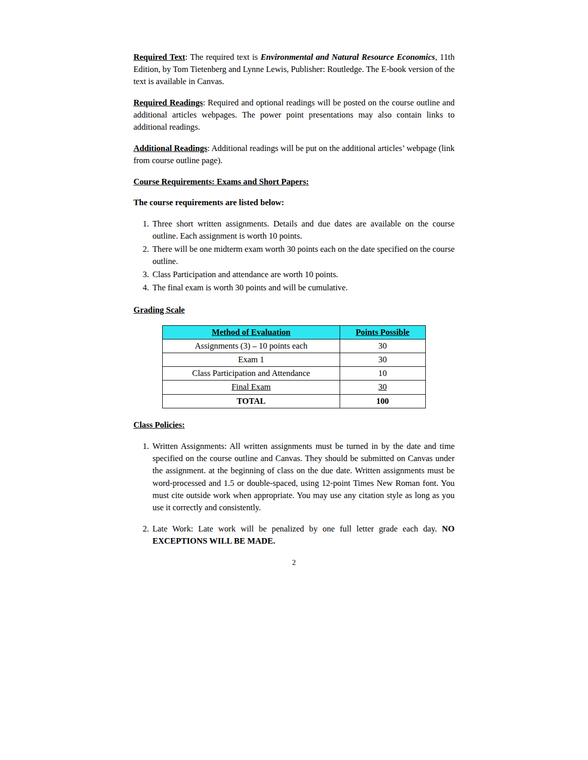Required Text: The required text is Environmental and Natural Resource Economics, 11th Edition, by Tom Tietenberg and Lynne Lewis, Publisher: Routledge. The E-book version of the text is available in Canvas.
Required Readings: Required and optional readings will be posted on the course outline and additional articles webpages. The power point presentations may also contain links to additional readings.
Additional Readings: Additional readings will be put on the additional articles’ webpage (link from course outline page).
Course Requirements: Exams and Short Papers:
The course requirements are listed below:
Three short written assignments. Details and due dates are available on the course outline. Each assignment is worth 10 points.
There will be one midterm exam worth 30 points each on the date specified on the course outline.
Class Participation and attendance are worth 10 points.
The final exam is worth 30 points and will be cumulative.
Grading Scale
| Method of Evaluation | Points Possible |
| --- | --- |
| Assignments (3) – 10 points each | 30 |
| Exam 1 | 30 |
| Class Participation and Attendance | 10 |
| Final Exam | 30 |
| TOTAL | 100 |
Class Policies:
Written Assignments: All written assignments must be turned in by the date and time specified on the course outline and Canvas. They should be submitted on Canvas under the assignment. at the beginning of class on the due date. Written assignments must be word-processed and 1.5 or double-spaced, using 12-point Times New Roman font. You must cite outside work when appropriate. You may use any citation style as long as you use it correctly and consistently.
Late Work: Late work will be penalized by one full letter grade each day. NO EXCEPTIONS WILL BE MADE.
2